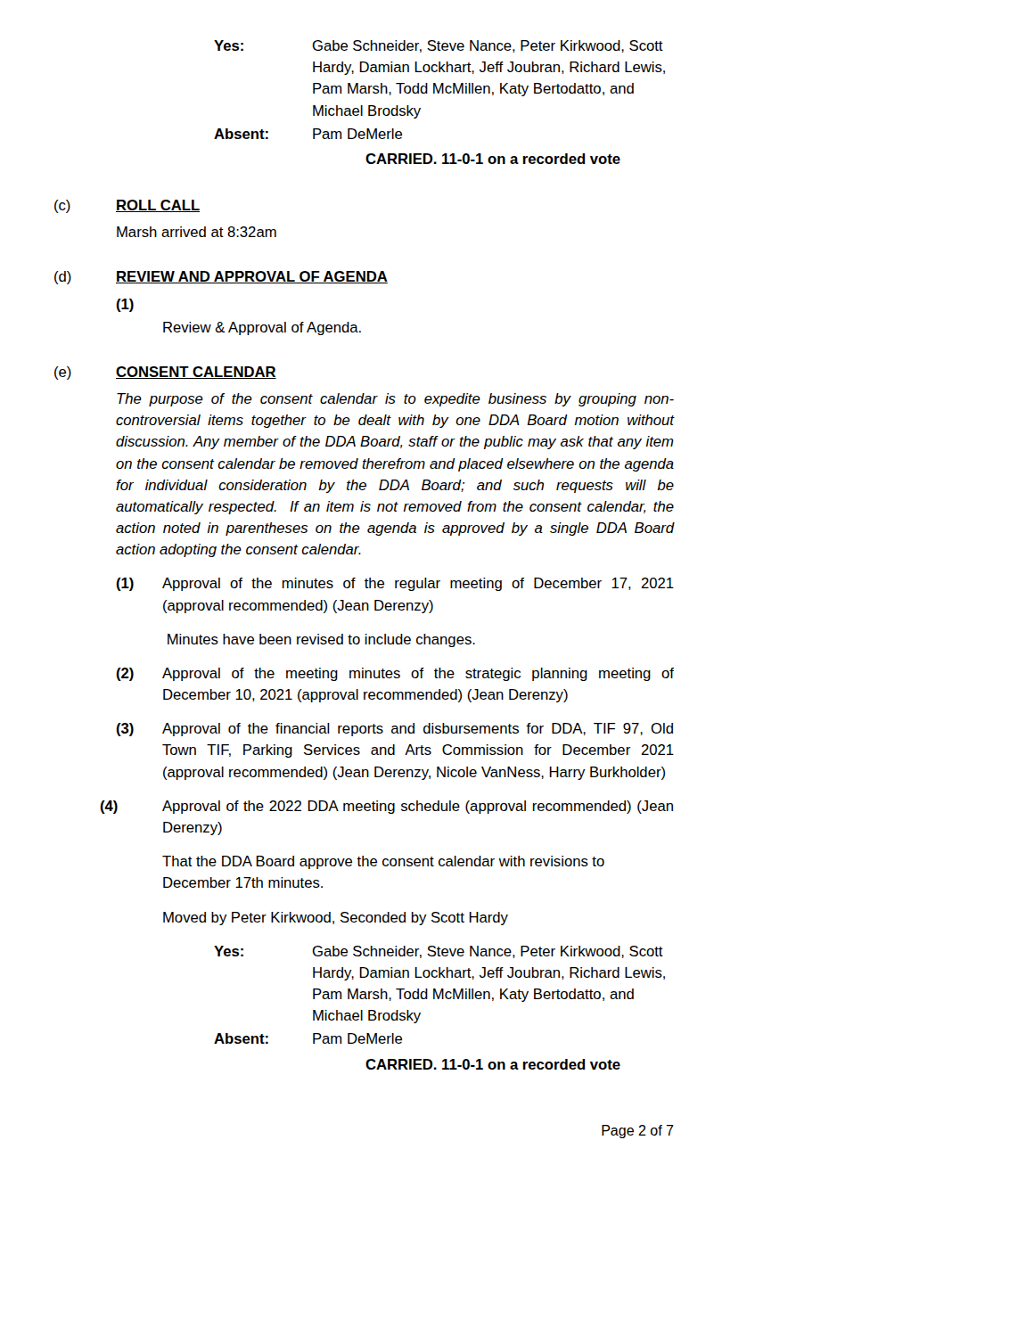Yes:
Gabe Schneider, Steve Nance, Peter Kirkwood, Scott Hardy, Damian Lockhart, Jeff Joubran, Richard Lewis, Pam Marsh, Todd McMillen, Katy Bertodatto, and Michael Brodsky
Absent:
Pam DeMerle
CARRIED. 11-0-1 on a recorded vote
(c)
ROLL CALL
Marsh arrived at 8:32am
(d)
REVIEW AND APPROVAL OF AGENDA
(1)
Review & Approval of Agenda.
(e)
CONSENT CALENDAR
The purpose of the consent calendar is to expedite business by grouping non-controversial items together to be dealt with by one DDA Board motion without discussion. Any member of the DDA Board, staff or the public may ask that any item on the consent calendar be removed therefrom and placed elsewhere on the agenda for individual consideration by the DDA Board; and such requests will be automatically respected. If an item is not removed from the consent calendar, the action noted in parentheses on the agenda is approved by a single DDA Board action adopting the consent calendar.
(1)
Approval of the minutes of the regular meeting of December 17, 2021 (approval recommended) (Jean Derenzy)
Minutes have been revised to include changes.
(2)
Approval of the meeting minutes of the strategic planning meeting of December 10, 2021 (approval recommended) (Jean Derenzy)
(3)
Approval of the financial reports and disbursements for DDA, TIF 97, Old Town TIF, Parking Services and Arts Commission for December 2021 (approval recommended) (Jean Derenzy, Nicole VanNess, Harry Burkholder)
(4)
Approval of the 2022 DDA meeting schedule (approval recommended) (Jean Derenzy)
That the DDA Board approve the consent calendar with revisions to December 17th minutes.
Moved by Peter Kirkwood, Seconded by Scott Hardy
Yes:
Gabe Schneider, Steve Nance, Peter Kirkwood, Scott Hardy, Damian Lockhart, Jeff Joubran, Richard Lewis, Pam Marsh, Todd McMillen, Katy Bertodatto, and Michael Brodsky
Absent:
Pam DeMerle
CARRIED. 11-0-1 on a recorded vote
Page 2 of 7